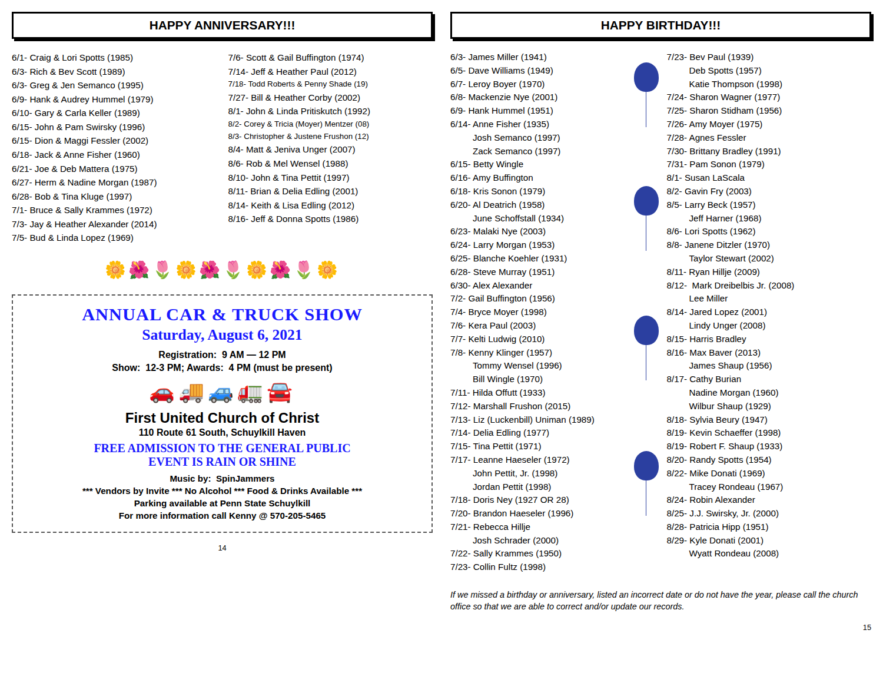HAPPY ANNIVERSARY!!!
6/1- Craig & Lori Spotts (1985)
6/3- Rich & Bev Scott (1989)
6/3- Greg & Jen Semanco (1995)
6/9- Hank & Audrey Hummel (1979)
6/10- Gary & Carla Keller (1989)
6/15- John & Pam Swirsky (1996)
6/15- Dion & Maggi Fessler (2002)
6/18- Jack & Anne Fisher (1960)
6/21- Joe & Deb Mattera (1975)
6/27- Herm & Nadine Morgan (1987)
6/28- Bob & Tina Kluge (1997)
7/1- Bruce & Sally Krammes (1972)
7/3- Jay & Heather Alexander (2014)
7/5- Bud & Linda Lopez (1969)
7/6- Scott & Gail Buffington (1974)
7/14- Jeff & Heather Paul (2012)
7/18- Todd Roberts & Penny Shade (19)
7/27- Bill & Heather Corby (2002)
8/1- John & Linda Pritiskutch (1992)
8/2- Corey & Tricia (Moyer) Mentzer (08)
8/3- Christopher & Justene Frushon (12)
8/4- Matt & Jeniva Unger (2007)
8/6- Rob & Mel Wensel (1988)
8/10- John & Tina Pettit (1997)
8/11- Brian & Delia Edling (2001)
8/14- Keith & Lisa Edling (2012)
8/16- Jeff & Donna Spotts (1986)
🌼🌺🌷🌼🌺🌷🌼🌺🌷🌼
ANNUAL CAR & TRUCK SHOW
Saturday, August 6, 2021
Registration: 9 AM — 12 PM
Show: 12-3 PM; Awards: 4 PM (must be present)
🚗🚚🚙🚛🚘
First United Church of Christ
110 Route 61 South, Schuylkill Haven
FREE ADMISSION TO THE GENERAL PUBLIC
EVENT IS RAIN OR SHINE
Music by: SpinJammers
*** Vendors by Invite *** No Alcohol *** Food & Drinks Available ***
Parking available at Penn State Schuylkill
For more information call Kenny @ 570-205-5465
14
HAPPY BIRTHDAY!!!
6/3- James Miller (1941)
6/5- Dave Williams (1949)
6/7- Leroy Boyer (1970)
6/8- Mackenzie Nye (2001)
6/9- Hank Hummel (1951)
6/14- Anne Fisher (1935)
Josh Semanco (1997)
Zack Semanco (1997)
6/15- Betty Wingle
6/16- Amy Buffington
6/18- Kris Sonon (1979)
6/20- Al Deatrich (1958)
June Schoffstall (1934)
6/23- Malaki Nye (2003)
6/24- Larry Morgan (1953)
6/25- Blanche Koehler (1931)
6/28- Steve Murray (1951)
6/30- Alex Alexander
7/2- Gail Buffington (1956)
7/4- Bryce Moyer (1998)
7/6- Kera Paul (2003)
7/7- Kelti Ludwig (2010)
7/8- Kenny Klinger (1957)
Tommy Wensel (1996)
Bill Wingle (1970)
7/11- Hilda Offutt (1933)
7/12- Marshall Frushon (2015)
7/13- Liz (Luckenbill) Uniman (1989)
7/14- Delia Edling (1977)
7/15- Tina Pettit (1971)
7/17- Leanne Haeseler (1972)
John Pettit, Jr. (1998)
Jordan Pettit (1998)
7/18- Doris Ney (1927 OR 28)
7/20- Brandon Haeseler (1996)
7/21- Rebecca Hillje
Josh Schrader (2000)
7/22- Sally Krammes (1950)
7/23- Collin Fultz (1998)
7/23- Bev Paul (1939)
Deb Spotts (1957)
Katie Thompson (1998)
7/24- Sharon Wagner (1977)
7/25- Sharon Stidham (1956)
7/26- Amy Moyer (1975)
7/28- Agnes Fessler
7/30- Brittany Bradley (1991)
7/31- Pam Sonon (1979)
8/1- Susan LaScala
8/2- Gavin Fry (2003)
8/5- Larry Beck (1957)
Jeff Harner (1968)
8/6- Lori Spotts (1962)
8/8- Janene Ditzler (1970)
Taylor Stewart (2002)
8/11- Ryan Hillje (2009)
8/12- Mark Dreibelbis Jr. (2008)
Lee Miller
8/14- Jared Lopez (2001)
Lindy Unger (2008)
8/15- Harris Bradley
8/16- Max Baver (2013)
James Shaup (1956)
8/17- Cathy Burian
Nadine Morgan (1960)
Wilbur Shaup (1929)
8/18- Sylvia Beury (1947)
8/19- Kevin Schaeffer (1998)
8/19- Robert F. Shaup (1933)
8/20- Randy Spotts (1954)
8/22- Mike Donati (1969)
Tracey Rondeau (1967)
8/24- Robin Alexander
8/25- J.J. Swirsky, Jr. (2000)
8/28- Patricia Hipp (1951)
8/29- Kyle Donati (2001)
Wyatt Rondeau (2008)
If we missed a birthday or anniversary, listed an incorrect date or do not have the year, please call the church office so that we are able to correct and/or update our records.
15